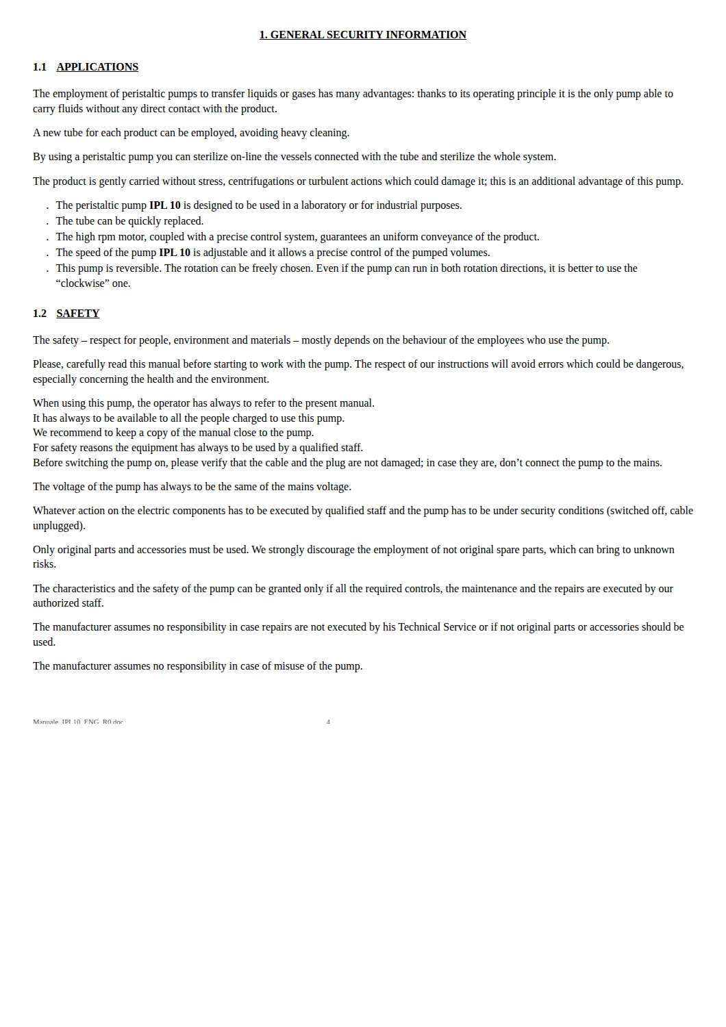1. GENERAL SECURITY INFORMATION
1.1 APPLICATIONS
The employment of peristaltic pumps to transfer liquids or gases has many advantages: thanks to its operating principle it is the only pump able to carry fluids without any direct contact with the product.
A new tube for each product can be employed, avoiding heavy cleaning.
By using a peristaltic pump you can sterilize on-line the vessels connected with the tube and sterilize the whole system.
The product is gently carried without stress, centrifugations or turbulent actions which could damage it; this is an additional advantage of this pump.
The peristaltic pump IPL 10 is designed to be used in a laboratory or for industrial purposes.
The tube can be quickly replaced.
The high rpm motor, coupled with a precise control system, guarantees an uniform conveyance of the product.
The speed of the pump IPL 10 is adjustable and it allows a precise control of the pumped volumes.
This pump is reversible. The rotation can be freely chosen. Even if the pump can run in both rotation directions, it is better to use the “clockwise” one.
1.2 SAFETY
The safety – respect for people, environment and materials – mostly depends on the behaviour of the employees who use the pump.
Please, carefully read this manual before starting to work with the pump. The respect of our instructions will avoid errors which could be dangerous, especially concerning the health and the environment.
When using this pump, the operator has always to refer to the present manual.
It has always to be available to all the people charged to use this pump.
We recommend to keep a copy of the manual close to the pump.
For safety reasons the equipment has always to be used by a qualified staff.
Before switching the pump on, please verify that the cable and the plug are not damaged; in case they are, don’t connect the pump to the mains.
The voltage of the pump has always to be the same of the mains voltage.
Whatever action on the electric components has to be executed by qualified staff and the pump has to be under security conditions (switched off, cable unplugged).
Only original parts and accessories must be used. We strongly discourage the employment of not original spare parts, which can bring to unknown risks.
The characteristics and the safety of the pump can be granted only if all the required controls, the maintenance and the repairs are executed by our authorized staff.
The manufacturer assumes no responsibility in case repairs are not executed by his Technical Service or if not original parts or accessories should be used.
The manufacturer assumes no responsibility in case of misuse of the pump.
Manuale_IPL10_ENG_R0.doc 4